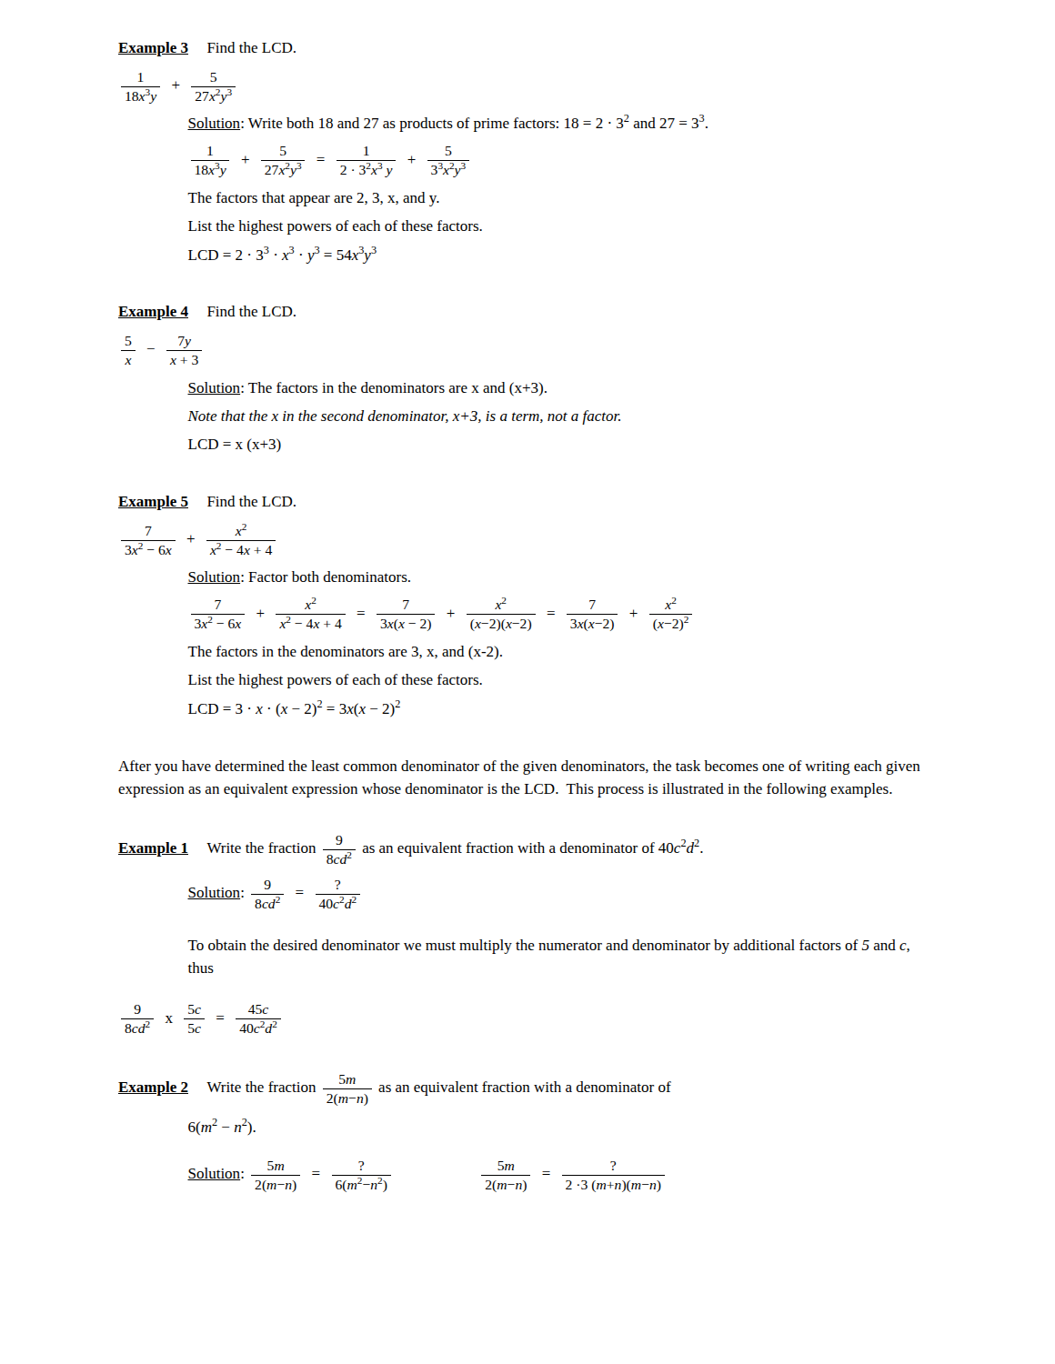Example 3 Find the LCD.
118x3y + 527x2y3
Solution: Write both 18 and 27 as products of prime factors: 18 = 2 32 and 27 = 33.
118x3y + 527x2y3 = 12 32x3 y + 533x2y3
The factors that appear are 2, 3, x, and y.
List the highest powers of each of these factors.
LCD = 2 33 x3 y3 = 54x3y3
Example 4 Find the LCD.
5 x − 7y x + 3
Solution: The factors in the denominators are x and (x+3).
Note that the x in the second denominator, x+3, is a term, not a factor.
LCD = x (x+3)
Example 5 Find the LCD.
73x2 − 6x + x2 x2 − 4x + 4
Solution: Factor both denominators.
73x2 − 6x + x2 x2 − 4x + 4 = 73x(x − 2) + x2(x−2)(x−2) = 73x(x−2) + x2(x−2)2
The factors in the denominators are 3, x, and (x-2).
List the highest powers of each of these factors.
LCD = 3 x (x − 2)2 = 3x(x − 2)2
After you have determined the least common denominator of the given denominators, the task becomes one of writing each given expression as an equivalent expression whose denominator is the LCD. This process is illustrated in the following examples.
Example 1 Write the fraction 98cd2 as an equivalent fraction with a denominator of 40c2d2.
Solution: 98cd2 = ?40c2d2
To obtain the desired denominator we must multiply the numerator and denominator by additional factors of 5 and c, thus
98cd2 x 5c 5c = 45c 40c2d2
Example 2 Write the fraction 5m 2(m−n) as an equivalent fraction with a denominator of
6(m2 − n2).
Solution: 5m 2(m−n) = ?6(m2−n2) 5m 2(m−n) = ?2 3 (m+n)(m−n)